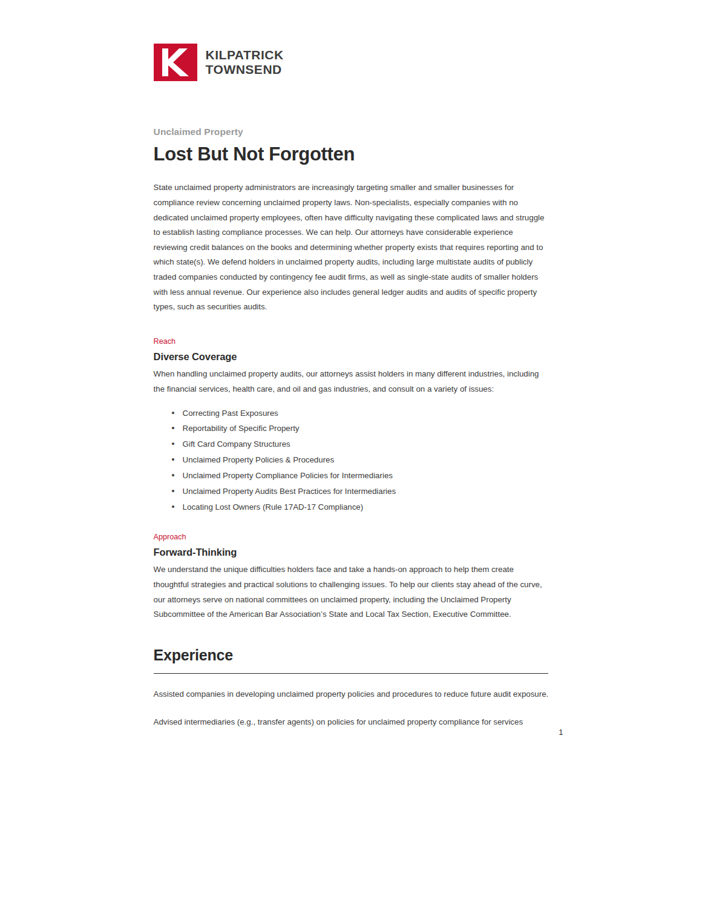KILPATRICK
TOWNSEND
Unclaimed Property
Lost But Not Forgotten
State unclaimed property administrators are increasingly targeting smaller and smaller businesses for compliance review concerning unclaimed property laws. Non-specialists, especially companies with no dedicated unclaimed property employees, often have difficulty navigating these complicated laws and struggle to establish lasting compliance processes. We can help. Our attorneys have considerable experience reviewing credit balances on the books and determining whether property exists that requires reporting and to which state(s). We defend holders in unclaimed property audits, including large multistate audits of publicly traded companies conducted by contingency fee audit firms, as well as single-state audits of smaller holders with less annual revenue. Our experience also includes general ledger audits and audits of specific property types, such as securities audits.
Reach
Diverse Coverage
When handling unclaimed property audits, our attorneys assist holders in many different industries, including the financial services, health care, and oil and gas industries, and consult on a variety of issues:
Correcting Past Exposures
Reportability of Specific Property
Gift Card Company Structures
Unclaimed Property Policies & Procedures
Unclaimed Property Compliance Policies for Intermediaries
Unclaimed Property Audits Best Practices for Intermediaries
Locating Lost Owners (Rule 17AD-17 Compliance)
Approach
Forward-Thinking
We understand the unique difficulties holders face and take a hands-on approach to help them create thoughtful strategies and practical solutions to challenging issues. To help our clients stay ahead of the curve, our attorneys serve on national committees on unclaimed property, including the Unclaimed Property Subcommittee of the American Bar Associationʼs State and Local Tax Section, Executive Committee.
Experience
Assisted companies in developing unclaimed property policies and procedures to reduce future audit exposure.
Advised intermediaries (e.g., transfer agents) on policies for unclaimed property compliance for services
1